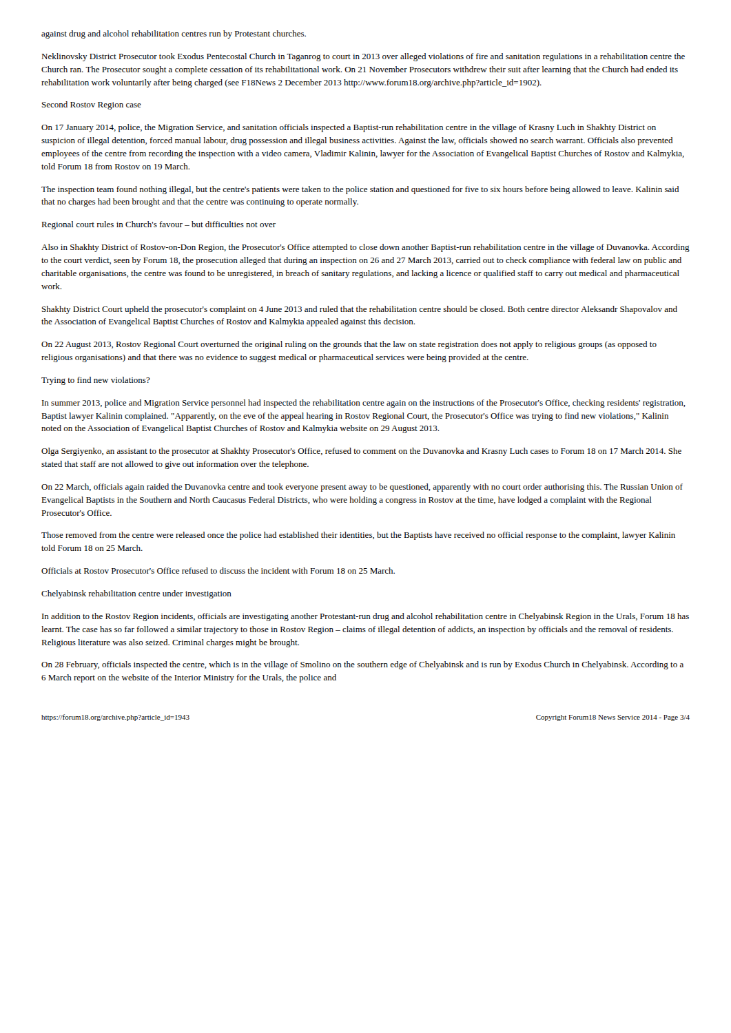against drug and alcohol rehabilitation centres run by Protestant churches.
Neklinovsky District Prosecutor took Exodus Pentecostal Church in Taganrog to court in 2013 over alleged violations of fire and sanitation regulations in a rehabilitation centre the Church ran. The Prosecutor sought a complete cessation of its rehabilitational work. On 21 November Prosecutors withdrew their suit after learning that the Church had ended its rehabilitation work voluntarily after being charged (see F18News 2 December 2013 http://www.forum18.org/archive.php?article_id=1902).
Second Rostov Region case
On 17 January 2014, police, the Migration Service, and sanitation officials inspected a Baptist-run rehabilitation centre in the village of Krasny Luch in Shakhty District on suspicion of illegal detention, forced manual labour, drug possession and illegal business activities. Against the law, officials showed no search warrant. Officials also prevented employees of the centre from recording the inspection with a video camera, Vladimir Kalinin, lawyer for the Association of Evangelical Baptist Churches of Rostov and Kalmykia, told Forum 18 from Rostov on 19 March.
The inspection team found nothing illegal, but the centre's patients were taken to the police station and questioned for five to six hours before being allowed to leave. Kalinin said that no charges had been brought and that the centre was continuing to operate normally.
Regional court rules in Church's favour – but difficulties not over
Also in Shakhty District of Rostov-on-Don Region, the Prosecutor's Office attempted to close down another Baptist-run rehabilitation centre in the village of Duvanovka. According to the court verdict, seen by Forum 18, the prosecution alleged that during an inspection on 26 and 27 March 2013, carried out to check compliance with federal law on public and charitable organisations, the centre was found to be unregistered, in breach of sanitary regulations, and lacking a licence or qualified staff to carry out medical and pharmaceutical work.
Shakhty District Court upheld the prosecutor's complaint on 4 June 2013 and ruled that the rehabilitation centre should be closed. Both centre director Aleksandr Shapovalov and the Association of Evangelical Baptist Churches of Rostov and Kalmykia appealed against this decision.
On 22 August 2013, Rostov Regional Court overturned the original ruling on the grounds that the law on state registration does not apply to religious groups (as opposed to religious organisations) and that there was no evidence to suggest medical or pharmaceutical services were being provided at the centre.
Trying to find new violations?
In summer 2013, police and Migration Service personnel had inspected the rehabilitation centre again on the instructions of the Prosecutor's Office, checking residents' registration, Baptist lawyer Kalinin complained. "Apparently, on the eve of the appeal hearing in Rostov Regional Court, the Prosecutor's Office was trying to find new violations," Kalinin noted on the Association of Evangelical Baptist Churches of Rostov and Kalmykia website on 29 August 2013.
Olga Sergiyenko, an assistant to the prosecutor at Shakhty Prosecutor's Office, refused to comment on the Duvanovka and Krasny Luch cases to Forum 18 on 17 March 2014. She stated that staff are not allowed to give out information over the telephone.
On 22 March, officials again raided the Duvanovka centre and took everyone present away to be questioned, apparently with no court order authorising this. The Russian Union of Evangelical Baptists in the Southern and North Caucasus Federal Districts, who were holding a congress in Rostov at the time, have lodged a complaint with the Regional Prosecutor's Office.
Those removed from the centre were released once the police had established their identities, but the Baptists have received no official response to the complaint, lawyer Kalinin told Forum 18 on 25 March.
Officials at Rostov Prosecutor's Office refused to discuss the incident with Forum 18 on 25 March.
Chelyabinsk rehabilitation centre under investigation
In addition to the Rostov Region incidents, officials are investigating another Protestant-run drug and alcohol rehabilitation centre in Chelyabinsk Region in the Urals, Forum 18 has learnt. The case has so far followed a similar trajectory to those in Rostov Region – claims of illegal detention of addicts, an inspection by officials and the removal of residents. Religious literature was also seized. Criminal charges might be brought.
On 28 February, officials inspected the centre, which is in the village of Smolino on the southern edge of Chelyabinsk and is run by Exodus Church in Chelyabinsk. According to a 6 March report on the website of the Interior Ministry for the Urals, the police and
https://forum18.org/archive.php?article_id=1943
Copyright Forum18 News Service 2014 - Page 3/4